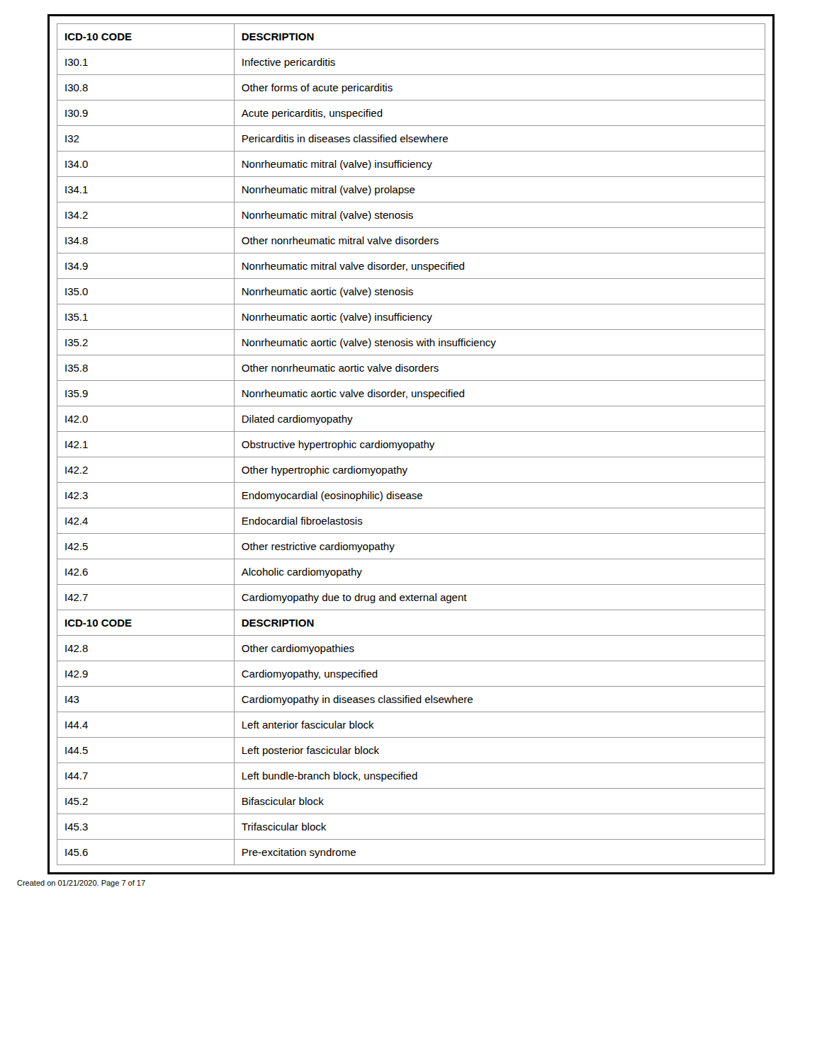| ICD-10 CODE | DESCRIPTION |
| --- | --- |
| I30.1 | Infective pericarditis |
| I30.8 | Other forms of acute pericarditis |
| I30.9 | Acute pericarditis, unspecified |
| I32 | Pericarditis in diseases classified elsewhere |
| I34.0 | Nonrheumatic mitral (valve) insufficiency |
| I34.1 | Nonrheumatic mitral (valve) prolapse |
| I34.2 | Nonrheumatic mitral (valve) stenosis |
| I34.8 | Other nonrheumatic mitral valve disorders |
| I34.9 | Nonrheumatic mitral valve disorder, unspecified |
| I35.0 | Nonrheumatic aortic (valve) stenosis |
| I35.1 | Nonrheumatic aortic (valve) insufficiency |
| I35.2 | Nonrheumatic aortic (valve) stenosis with insufficiency |
| I35.8 | Other nonrheumatic aortic valve disorders |
| I35.9 | Nonrheumatic aortic valve disorder, unspecified |
| I42.0 | Dilated cardiomyopathy |
| I42.1 | Obstructive hypertrophic cardiomyopathy |
| I42.2 | Other hypertrophic cardiomyopathy |
| I42.3 | Endomyocardial (eosinophilic) disease |
| I42.4 | Endocardial fibroelastosis |
| I42.5 | Other restrictive cardiomyopathy |
| I42.6 | Alcoholic cardiomyopathy |
| I42.7 | Cardiomyopathy due to drug and external agent |
| ICD-10 CODE | DESCRIPTION |
| I42.8 | Other cardiomyopathies |
| I42.9 | Cardiomyopathy, unspecified |
| I43 | Cardiomyopathy in diseases classified elsewhere |
| I44.4 | Left anterior fascicular block |
| I44.5 | Left posterior fascicular block |
| I44.7 | Left bundle-branch block, unspecified |
| I45.2 | Bifascicular block |
| I45.3 | Trifascicular block |
| I45.6 | Pre-excitation syndrome |
Created on 01/21/2020. Page 7 of 17